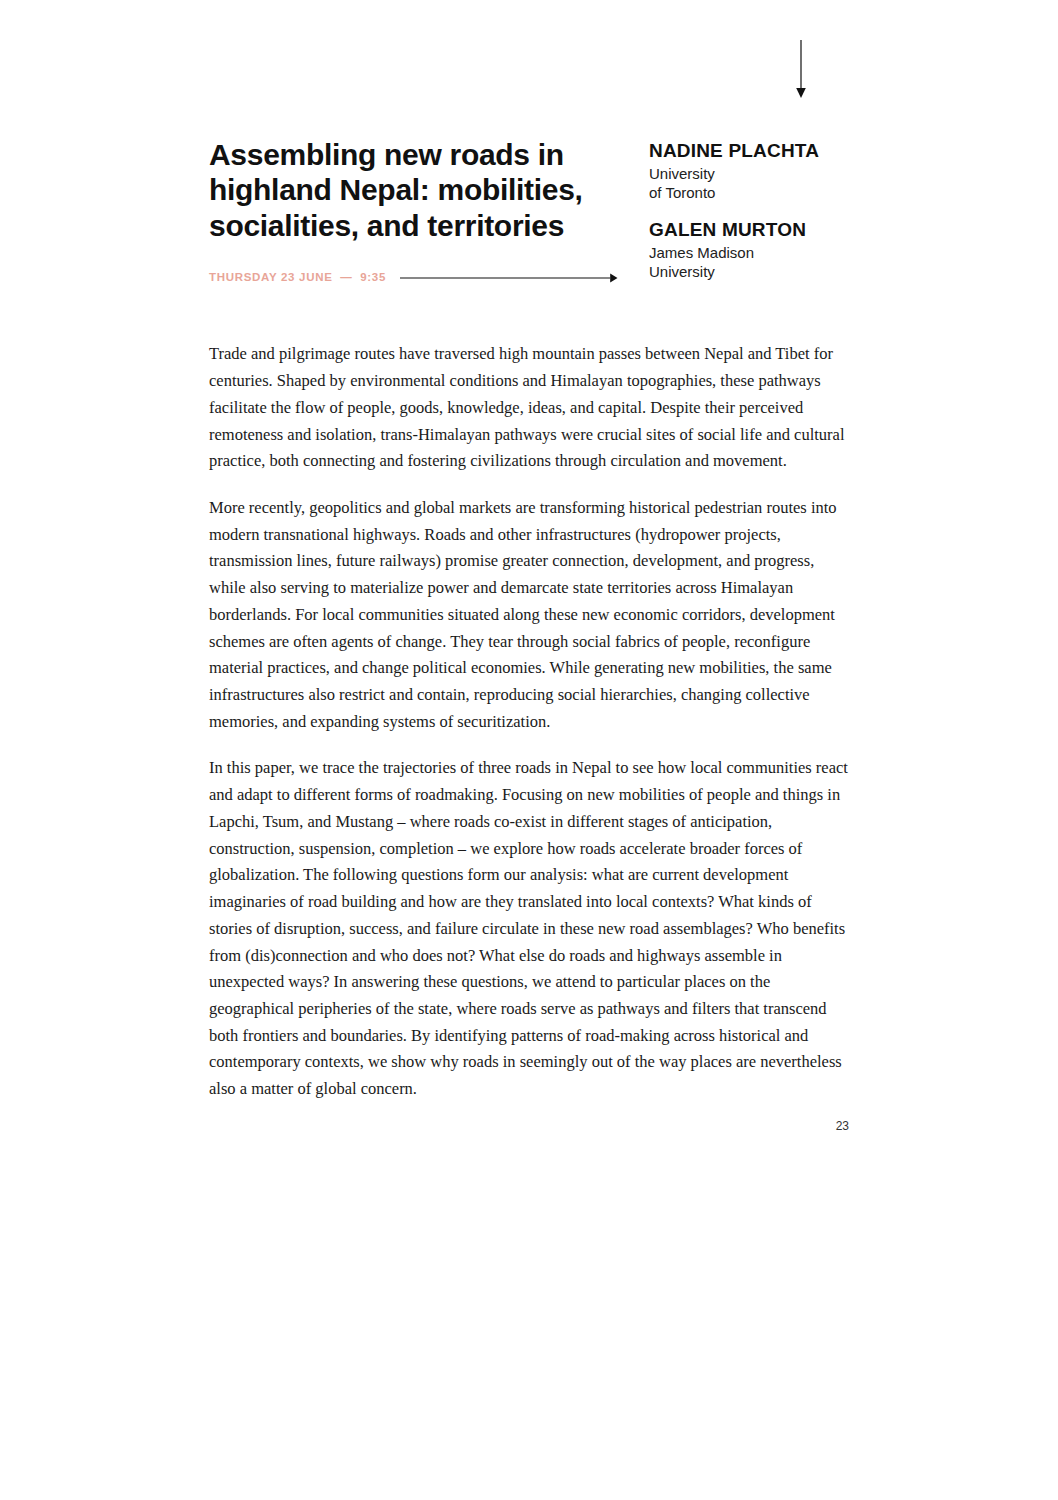Assembling new roads in
highland Nepal: mobilities,
socialities, and territories
THURSDAY 23 JUNE — 9:35
NADINE PLACHTA
University
of Toronto
GALEN MURTON
James Madison
University
Trade and pilgrimage routes have traversed high mountain passes between Nepal and Tibet for centuries. Shaped by environmental conditions and Himalayan topographies, these pathways facilitate the flow of people, goods, knowledge, ideas, and capital. Despite their perceived remoteness and isolation, trans-Himalayan pathways were crucial sites of social life and cultural practice, both connecting and fostering civilizations through circulation and movement.
More recently, geopolitics and global markets are transforming historical pedestrian routes into modern transnational highways. Roads and other infrastructures (hydropower projects, transmission lines, future railways) promise greater connection, development, and progress, while also serving to materialize power and demarcate state territories across Himalayan borderlands. For local communities situated along these new economic corridors, development schemes are often agents of change. They tear through social fabrics of people, reconfigure material practices, and change political economies. While generating new mobilities, the same infrastructures also restrict and contain, reproducing social hierarchies, changing collective memories, and expanding systems of securitization.
In this paper, we trace the trajectories of three roads in Nepal to see how local communities react and adapt to different forms of roadmaking. Focusing on new mobilities of people and things in Lapchi, Tsum, and Mustang – where roads co-exist in different stages of anticipation, construction, suspension, completion – we explore how roads accelerate broader forces of globalization. The following questions form our analysis: what are current development imaginaries of road building and how are they translated into local contexts? What kinds of stories of disruption, success, and failure circulate in these new road assemblages? Who benefits from (dis)connection and who does not? What else do roads and highways assemble in unexpected ways? In answering these questions, we attend to particular places on the geographical peripheries of the state, where roads serve as pathways and filters that transcend both frontiers and boundaries. By identifying patterns of road-making across historical and contemporary contexts, we show why roads in seemingly out of the way places are nevertheless also a matter of global concern.
23